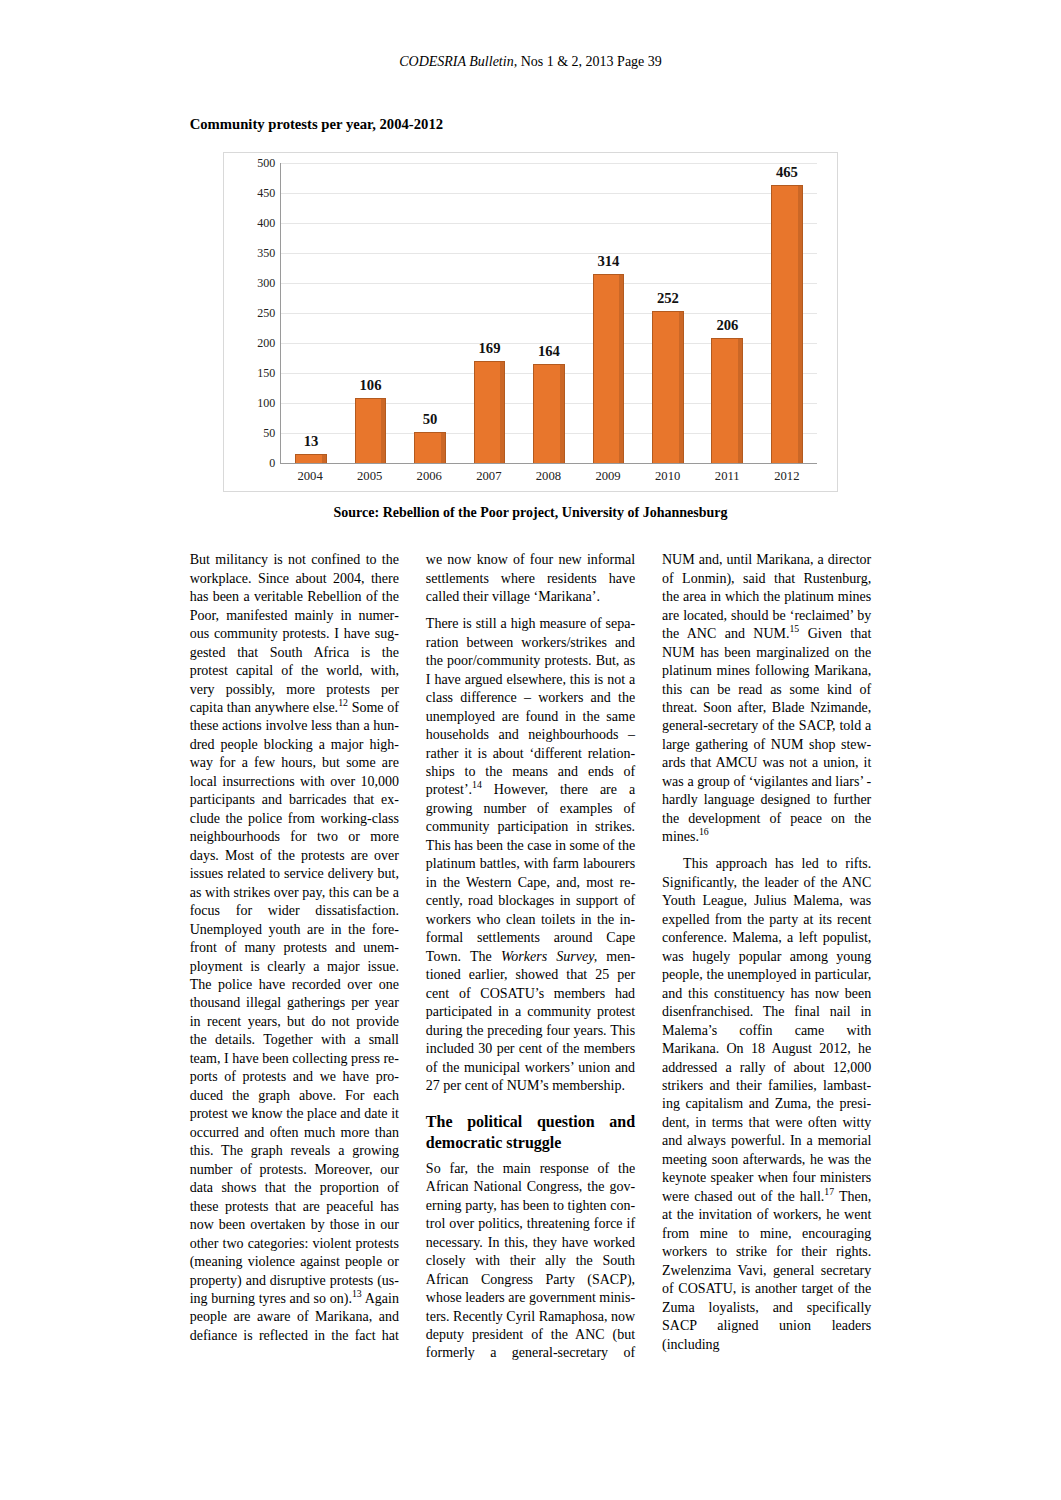CODESRIA Bulletin, Nos 1 & 2, 2013 Page 39
Community protests per year, 2004-2012
500 450 400 350 300 250 200 150 100 50 0
13
106
50
169
164
314
252
206
465
2004 2005 2006 2007 2008 2009 2010 2011 2012
Source: Rebellion of the Poor project, University of Johannesburg
But militancy is not confined to the workplace. Since about 2004, there has been a veritable Rebellion of the Poor, manifested mainly in numerous community protests. I have suggested that South Africa is the protest capital of the world, with, very possibly, more protests per capita than anywhere else.12 Some of these actions involve less than a hundred people blocking a major highway for a few hours, but some are local insurrections with over 10,000 participants and barricades that exclude the police from working-class neighbourhoods for two or more days. Most of the protests are over issues related to service delivery but, as with strikes over pay, this can be a focus for wider dissatisfaction. Unemployed youth are in the forefront of many protests and unemployment is clearly a major issue. The police have recorded over one thousand illegal gatherings per year in recent years, but do not provide the details. Together with a small team, I have been collecting press reports of protests and we have produced the graph above. For each protest we know the place and date it occurred and often much more than this. The graph reveals a growing number of protests. Moreover, our data shows that the proportion of these protests that are peaceful has now been overtaken by those in our other two categories: violent protests (meaning violence against people or property) and disruptive protests (using burning tyres and so on).13 Again people are aware of Marikana, and defiance is reflected in the fact hat we now know of four new informal settlements where residents have called their village ‘Marikana’.
There is still a high measure of separation between workers/strikes and the poor/community protests. But, as I have argued elsewhere, this is not a class difference – workers and the unemployed are found in the same households and neighbourhoods – rather it is about ‘different relationships to the means and ends of protest’.14 However, there are a growing number of examples of community participation in strikes. This has been the case in some of the platinum battles, with farm labourers in the Western Cape, and, most recently, road blockages in support of workers who clean toilets in the informal settlements around Cape Town. The Workers Survey, mentioned earlier, showed that 25 per cent of COSATU’s members had participated in a community protest during the preceding four years. This included 30 per cent of the members of the municipal workers’ union and 27 per cent of NUM’s membership.
The political question and democratic struggle
So far, the main response of the African National Congress, the governing party, has been to tighten control over politics, threatening force if necessary. In this, they have worked closely with their ally the South African Congress Party (SACP), whose leaders are government ministers. Recently Cyril Ramaphosa, now deputy president of the ANC (but formerly a general-secretary of NUM and, until Marikana, a director of Lonmin), said that Rustenburg, the area in which the platinum mines are located, should be ‘reclaimed’ by the ANC and NUM.15 Given that NUM has been marginalized on the platinum mines following Marikana, this can be read as some kind of threat. Soon after, Blade Nzimande, general-secretary of the SACP, told a large gathering of NUM shop stewards that AMCU was not a union, it was a group of ‘vigilantes and liars’ - hardly language designed to further the development of peace on the mines.16
This approach has led to rifts. Significantly, the leader of the ANC Youth League, Julius Malema, was expelled from the party at its recent conference. Malema, a left populist, was hugely popular among young people, the unemployed in particular, and this constituency has now been disenfranchised. The final nail in Malema’s coffin came with Marikana. On 18 August 2012, he addressed a rally of about 12,000 strikers and their families, lambasting capitalism and Zuma, the president, in terms that were often witty and always powerful. In a memorial meeting soon afterwards, he was the keynote speaker when four ministers were chased out of the hall.17 Then, at the invitation of workers, he went from mine to mine, encouraging workers to strike for their rights. Zwelenzima Vavi, general secretary of COSATU, is another target of the Zuma loyalists, and specifically SACP aligned union leaders (including